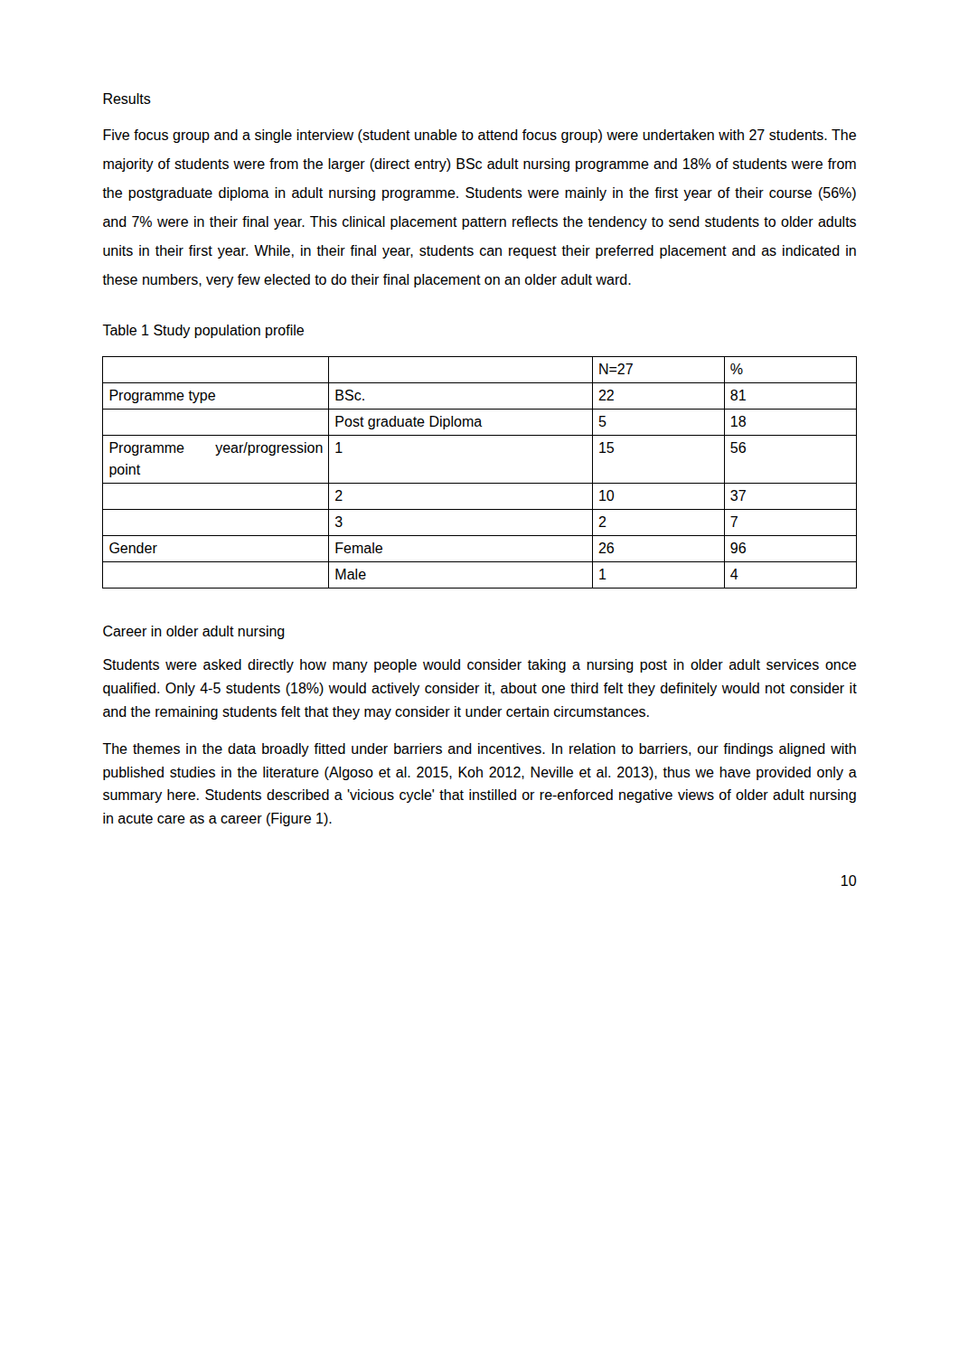Results
Five focus group and a single interview (student unable to attend focus group) were undertaken with 27 students. The majority of students were from the larger (direct entry) BSc adult nursing programme and 18% of students were from the postgraduate diploma in adult nursing programme. Students were mainly in the first year of their course (56%) and 7% were in their final year. This clinical placement pattern reflects the tendency to send students to older adults units in their first year. While, in their final year, students can request their preferred placement and as indicated in these numbers, very few elected to do their final placement on an older adult ward.
Table 1 Study population profile
| | | N=27 | % |
| Programme type | BSc. | 22 | 81 |
| | Post graduate Diploma | 5 | 18 |
| Programme year/progression point | 1 | 15 | 56 |
| | 2 | 10 | 37 |
| | 3 | 2 | 7 |
| Gender | Female | 26 | 96 |
| | Male | 1 | 4 |
Career in older adult nursing
Students were asked directly how many people would consider taking a nursing post in older adult services once qualified. Only 4-5 students (18%) would actively consider it, about one third felt they definitely would not consider it and the remaining students felt that they may consider it under certain circumstances.
The themes in the data broadly fitted under barriers and incentives. In relation to barriers, our findings aligned with published studies in the literature (Algoso et al. 2015, Koh 2012, Neville et al. 2013), thus we have provided only a summary here. Students described a 'vicious cycle' that instilled or re-enforced negative views of older adult nursing in acute care as a career (Figure 1).
10